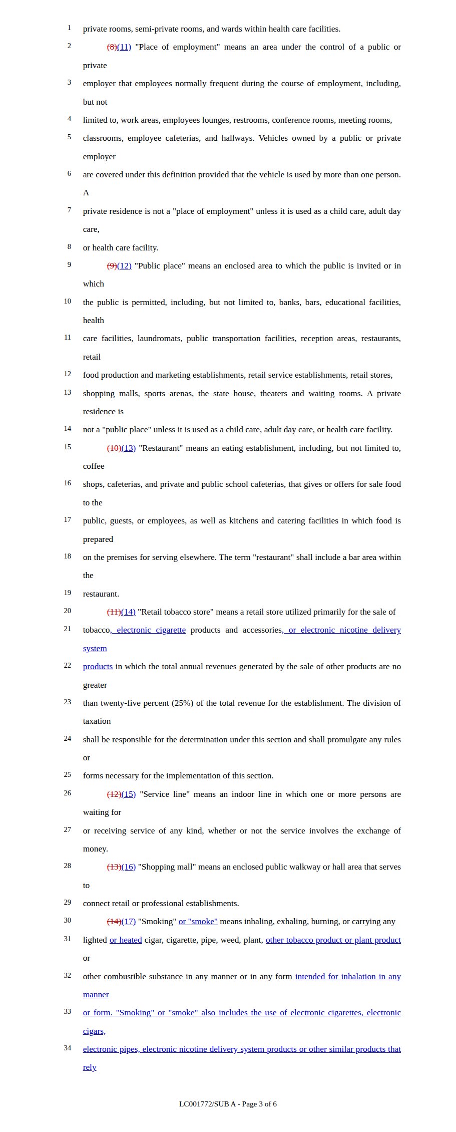1
private rooms, semi-private rooms, and wards within health care facilities.
2
(8)(11) "Place of employment" means an area under the control of a public or private
3
employer that employees normally frequent during the course of employment, including, but not
4
limited to, work areas, employees lounges, restrooms, conference rooms, meeting rooms,
5
classrooms, employee cafeterias, and hallways. Vehicles owned by a public or private employer
6
are covered under this definition provided that the vehicle is used by more than one person. A
7
private residence is not a "place of employment" unless it is used as a child care, adult day care,
8
or health care facility.
9
(9)(12) "Public place" means an enclosed area to which the public is invited or in which
10
the public is permitted, including, but not limited to, banks, bars, educational facilities, health
11
care facilities, laundromats, public transportation facilities, reception areas, restaurants, retail
12
food production and marketing establishments, retail service establishments, retail stores,
13
shopping malls, sports arenas, the state house, theaters and waiting rooms. A private residence is
14
not a "public place" unless it is used as a child care, adult day care, or health care facility.
15
(10)(13) "Restaurant" means an eating establishment, including, but not limited to, coffee
16
shops, cafeterias, and private and public school cafeterias, that gives or offers for sale food to the
17
public, guests, or employees, as well as kitchens and catering facilities in which food is prepared
18
on the premises for serving elsewhere. The term "restaurant" shall include a bar area within the
19
restaurant.
20
(11)(14) "Retail tobacco store" means a retail store utilized primarily for the sale of
21
tobacco, electronic cigarette products and accessories, or electronic nicotine delivery system
22
products in which the total annual revenues generated by the sale of other products are no greater
23
than twenty-five percent (25%) of the total revenue for the establishment. The division of taxation
24
shall be responsible for the determination under this section and shall promulgate any rules or
25
forms necessary for the implementation of this section.
26
(12)(15) "Service line" means an indoor line in which one or more persons are waiting for
27
or receiving service of any kind, whether or not the service involves the exchange of money.
28
(13)(16) "Shopping mall" means an enclosed public walkway or hall area that serves to
29
connect retail or professional establishments.
30
(14)(17) "Smoking" or "smoke" means inhaling, exhaling, burning, or carrying any
31
lighted or heated cigar, cigarette, pipe, weed, plant, other tobacco product or plant product or
32
other combustible substance in any manner or in any form intended for inhalation in any manner
33
or form. "Smoking" or "smoke" also includes the use of electronic cigarettes, electronic cigars,
34
electronic pipes, electronic nicotine delivery system products or other similar products that rely
LC001772/SUB A - Page 3 of 6